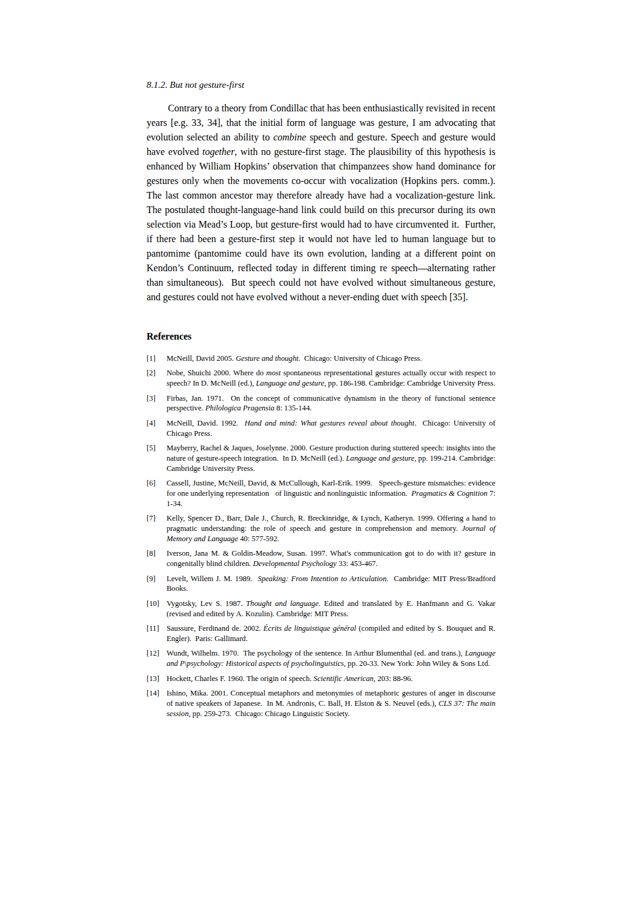8.1.2. But not gesture-first
Contrary to a theory from Condillac that has been enthusiastically revisited in recent years [e.g. 33, 34], that the initial form of language was gesture, I am advocating that evolution selected an ability to combine speech and gesture. Speech and gesture would have evolved together, with no gesture-first stage. The plausibility of this hypothesis is enhanced by William Hopkins’ observation that chimpanzees show hand dominance for gestures only when the movements co-occur with vocalization (Hopkins pers. comm.). The last common ancestor may therefore already have had a vocalization-gesture link. The postulated thought-language-hand link could build on this precursor during its own selection via Mead’s Loop, but gesture-first would had to have circumvented it. Further, if there had been a gesture-first step it would not have led to human language but to pantomime (pantomime could have its own evolution, landing at a different point on Kendon’s Continuum, reflected today in different timing re speech—alternating rather than simultaneous). But speech could not have evolved without simultaneous gesture, and gestures could not have evolved without a never-ending duet with speech [35].
References
[1] McNeill, David 2005. Gesture and thought. Chicago: University of Chicago Press.
[2] Nobe, Shuichi 2000. Where do most spontaneous representational gestures actually occur with respect to speech? In D. McNeill (ed.), Language and gesture, pp. 186-198. Cambridge: Cambridge University Press.
[3] Firbas, Jan. 1971. On the concept of communicative dynamism in the theory of functional sentence perspective. Philologica Pragensia 8: 135-144.
[4] McNeill, David. 1992. Hand and mind: What gestures reveal about thought. Chicago: University of Chicago Press.
[5] Mayberry, Rachel & Jaques, Joselynne. 2000. Gesture production during stuttered speech: insights into the nature of gesture-speech integration. In D. McNeill (ed.). Language and gesture, pp. 199-214. Cambridge: Cambridge University Press.
[6] Cassell, Justine, McNeill, David, & McCullough, Karl-Erik. 1999. Speech-gesture mismatches: evidence for one underlying representation of linguistic and nonlinguistic information. Pragmatics & Cognition 7: 1-34.
[7] Kelly, Spencer D., Barr, Dale J., Church, R. Breckinridge, & Lynch, Katheryn. 1999. Offering a hand to pragmatic understanding: the role of speech and gesture in comprehension and memory. Journal of Memory and Language 40: 577-592.
[8] Iverson, Jana M. & Goldin-Meadow, Susan. 1997. What's communication got to do with it? gesture in congenitally blind children. Developmental Psychology 33: 453-467.
[9] Levelt, Willem J. M. 1989. Speaking: From Intention to Articulation. Cambridge: MIT Press/Bradford Books.
[10] Vygotsky, Lev S. 1987. Thought and language. Edited and translated by E. Hanfmann and G. Vakar (revised and edited by A. Kozulin). Cambridge: MIT Press.
[11] Saussure, Ferdinand de. 2002. Écrits de linguistique général (compiled and edited by S. Bouquet and R. Engler). Paris: Gallimard.
[12] Wundt, Wilhelm. 1970. The psychology of the sentence. In Arthur Blumenthal (ed. and trans.), Language and P\psychology: Historical aspects of psycholinguistics, pp. 20-33. New York: John Wiley & Sons Ltd.
[13] Hockett, Charles F. 1960. The origin of speech. Scientific American, 203: 88-96.
[14] Ishino, Mika. 2001. Conceptual metaphors and metonymies of metaphoric gestures of anger in discourse of native speakers of Japanese. In M. Andronis, C. Ball, H. Elston & S. Neuvel (eds.), CLS 37: The main session, pp. 259-273. Chicago: Chicago Linguistic Society.